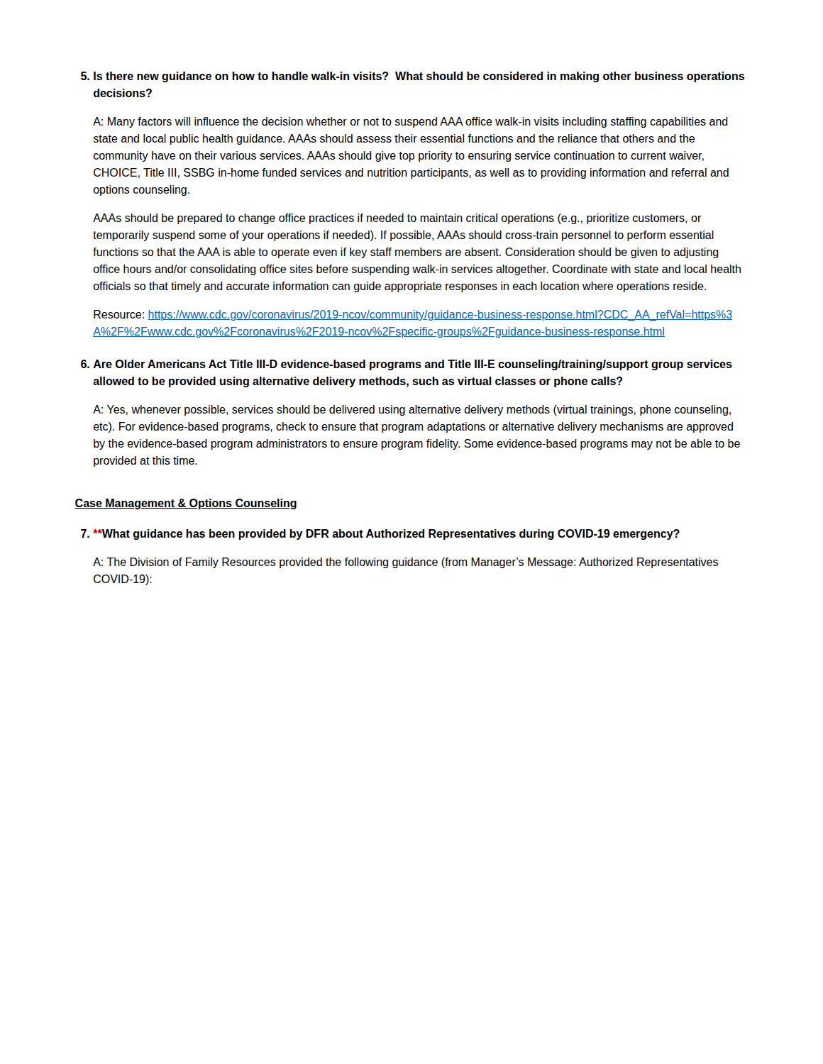Is there new guidance on how to handle walk-in visits? What should be considered in making other business operations decisions?
A: Many factors will influence the decision whether or not to suspend AAA office walk-in visits including staffing capabilities and state and local public health guidance. AAAs should assess their essential functions and the reliance that others and the community have on their various services. AAAs should give top priority to ensuring service continuation to current waiver, CHOICE, Title III, SSBG in-home funded services and nutrition participants, as well as to providing information and referral and options counseling.
AAAs should be prepared to change office practices if needed to maintain critical operations (e.g., prioritize customers, or temporarily suspend some of your operations if needed). If possible, AAAs should cross-train personnel to perform essential functions so that the AAA is able to operate even if key staff members are absent. Consideration should be given to adjusting office hours and/or consolidating office sites before suspending walk-in services altogether. Coordinate with state and local health officials so that timely and accurate information can guide appropriate responses in each location where operations reside.
Resource: https://www.cdc.gov/coronavirus/2019-ncov/community/guidance-business-response.html?CDC_AA_refVal=https%3A%2F%2Fwww.cdc.gov%2Fcoronavirus%2F2019-ncov%2Fspecific-groups%2Fguidance-business-response.html
Are Older Americans Act Title III-D evidence-based programs and Title III-E counseling/training/support group services allowed to be provided using alternative delivery methods, such as virtual classes or phone calls?
A: Yes, whenever possible, services should be delivered using alternative delivery methods (virtual trainings, phone counseling, etc). For evidence-based programs, check to ensure that program adaptations or alternative delivery mechanisms are approved by the evidence-based program administrators to ensure program fidelity. Some evidence-based programs may not be able to be provided at this time.
Case Management & Options Counseling
**What guidance has been provided by DFR about Authorized Representatives during COVID-19 emergency?
A: The Division of Family Resources provided the following guidance (from Manager’s Message: Authorized Representatives COVID-19):